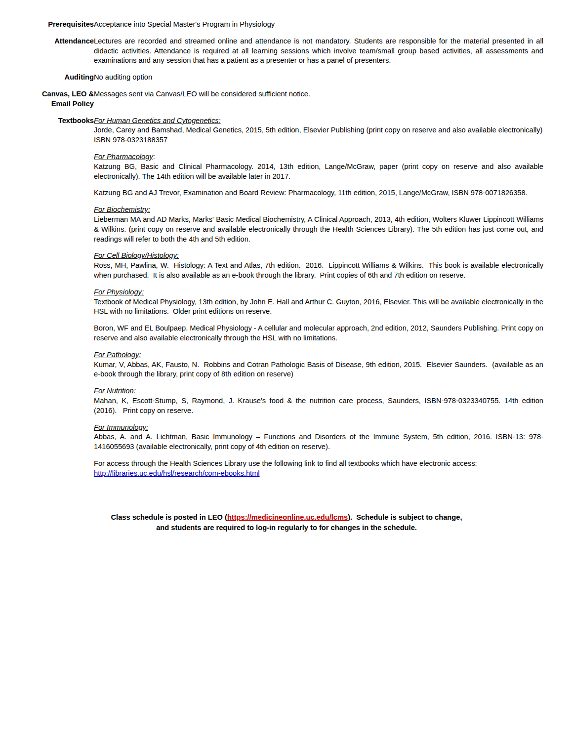| Prerequisites | Acceptance into Special Master's Program in Physiology |
| Attendance | Lectures are recorded and streamed online and attendance is not mandatory. Students are responsible for the material presented in all didactic activities. Attendance is required at all learning sessions which involve team/small group based activities, all assessments and examinations and any session that has a patient as a presenter or has a panel of presenters. |
| Auditing | No auditing option |
| Canvas, LEO & Email Policy | Messages sent via Canvas/LEO will be considered sufficient notice. |
| Textbooks | For Human Genetics and Cytogenetics: Jorde, Carey and Bamshad, Medical Genetics, 2015, 5th edition, Elsevier Publishing (print copy on reserve and also available electronically) ISBN 978-0323188357 For Pharmacology : Katzung BG, Basic and Clinical Pharmacology. 2014, 13th edition, Lange/McGraw, paper (print copy on reserve and also available electronically). The 14th edition will be available later in 2017. Katzung BG and AJ Trevor, Examination and Board Review: Pharmacology, 11th edition, 2015, Lange/McGraw, ISBN 978-0071826358. For Biochemistry: Lieberman MA and AD Marks, Marks' Basic Medical Biochemistry, A Clinical Approach, 2013, 4th edition, Wolters Kluwer Lippincott Williams & Wilkins. (print copy on reserve and available electronically through the Health Sciences Library). The 5th edition has just come out, and readings will refer to both the 4th and 5th edition. For Cell Biology/Histology: Ross, MH, Pawlina, W. Histology: A Text and Atlas, 7th edition. 2016. Lippincott Williams & Wilkins. This book is available electronically when purchased. It is also available as an e-book through the library. Print copies of 6th and 7th edition on reserve. For Physiology: Textbook of Medical Physiology, 13th edition, by John E. Hall and Arthur C. Guyton, 2016, Elsevier. This will be available electronically in the HSL with no limitations. Older print editions on reserve. Boron, WF and EL Boulpaep. Medical Physiology - A cellular and molecular approach, 2nd edition, 2012, Saunders Publishing. Print copy on reserve and also available electronically through the HSL with no limitations. For Pathology: Kumar, V, Abbas, AK, Fausto, N. Robbins and Cotran Pathologic Basis of Disease, 9th edition, 2015. Elsevier Saunders. (available as an e-book through the library, print copy of 8th edition on reserve) For Nutrition: Mahan, K, Escott-Stump, S, Raymond, J. Krause's food & the nutrition care process, Saunders, ISBN-978-0323340755. 14th edition (2016). Print copy on reserve. For Immunology: Abbas, A. and A. Lichtman, Basic Immunology – Functions and Disorders of the Immune System, 5th edition, 2016. ISBN-13: 978-1416055693 (available electronically, print copy of 4th edition on reserve). For access through the Health Sciences Library use the following link to find all textbooks which have electronic access: http://libraries.uc.edu/hsl/research/com-ebooks.html |
Class schedule is posted in LEO (https://medicineonline.uc.edu/lcms). Schedule is subject to change,
and students are required to log-in regularly to for changes in the schedule.